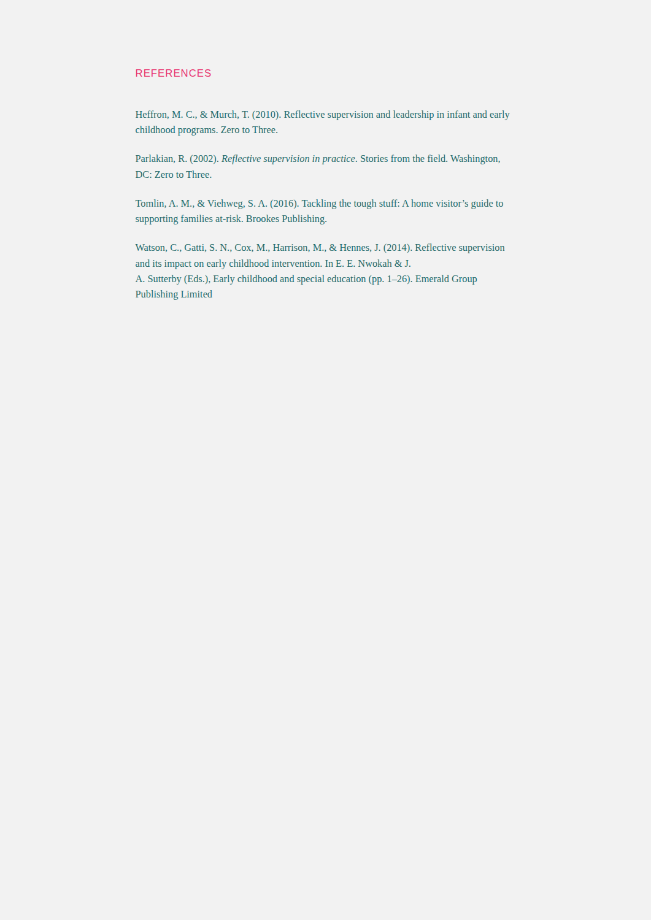REFERENCES
Heffron, M. C., & Murch, T. (2010). Reflective supervision and leadership in infant and early childhood programs. Zero to Three.
Parlakian, R. (2002). Reflective supervision in practice. Stories from the field. Washington, DC: Zero to Three.
Tomlin, A. M., & Viehweg, S. A. (2016). Tackling the tough stuff: A home visitor’s guide to supporting families at-risk. Brookes Publishing.
Watson, C., Gatti, S. N., Cox, M., Harrison, M., & Hennes, J. (2014). Reflective supervision and its impact on early childhood intervention. In E. E. Nwokah & J.
A. Sutterby (Eds.), Early childhood and special education (pp. 1–26). Emerald Group Publishing Limited